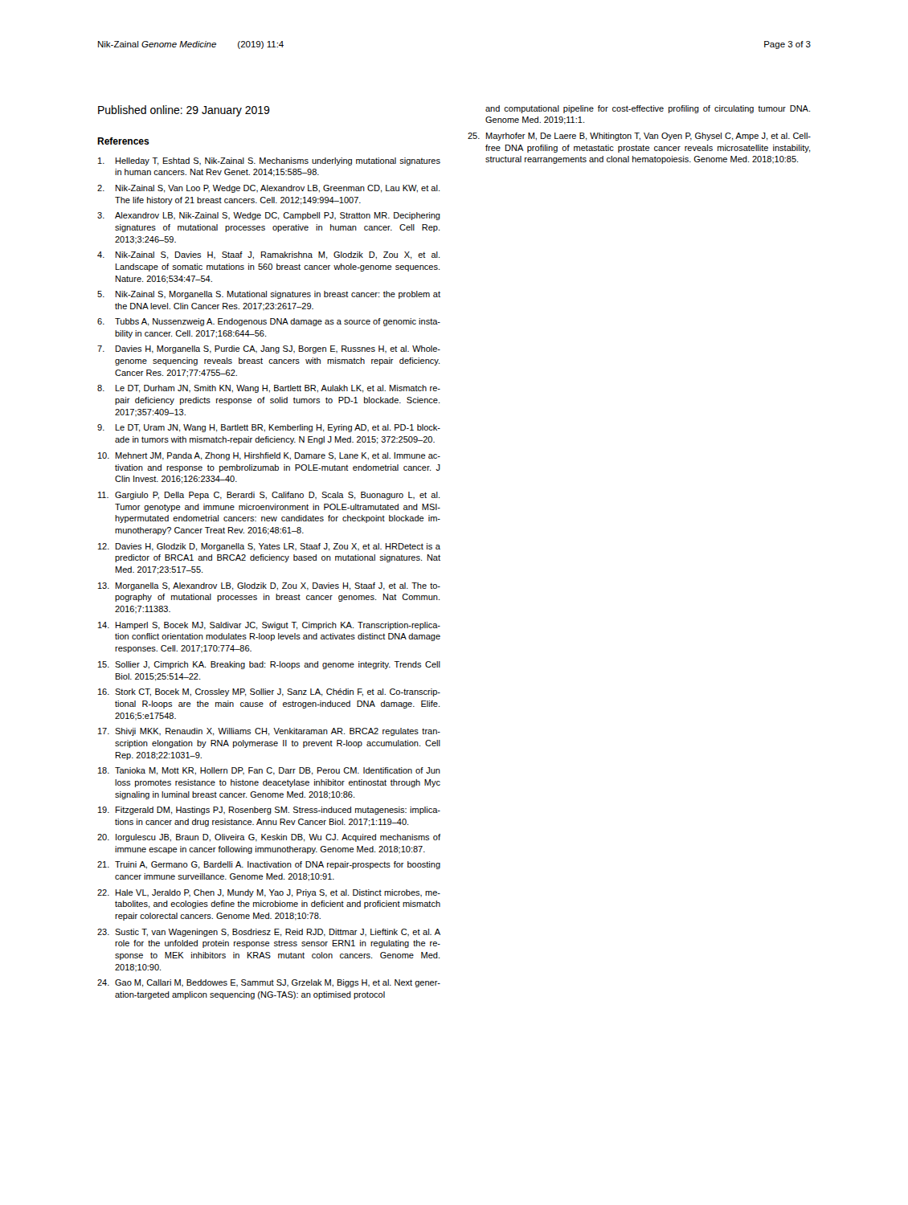Nik-Zainal Genome Medicine(2019) 11:4
Page 3 of 3
Published online: 29 January 2019
References
Helleday T, Eshtad S, Nik-Zainal S. Mechanisms underlying mutational signatures in human cancers. Nat Rev Genet. 2014;15:585–98.
Nik-Zainal S, Van Loo P, Wedge DC, Alexandrov LB, Greenman CD, Lau KW, et al. The life history of 21 breast cancers. Cell. 2012;149:994–1007.
Alexandrov LB, Nik-Zainal S, Wedge DC, Campbell PJ, Stratton MR. Deciphering signatures of mutational processes operative in human cancer. Cell Rep. 2013;3:246–59.
Nik-Zainal S, Davies H, Staaf J, Ramakrishna M, Glodzik D, Zou X, et al. Landscape of somatic mutations in 560 breast cancer whole-genome sequences. Nature. 2016;534:47–54.
Nik-Zainal S, Morganella S. Mutational signatures in breast cancer: the problem at the DNA level. Clin Cancer Res. 2017;23:2617–29.
Tubbs A, Nussenzweig A. Endogenous DNA damage as a source of genomic instability in cancer. Cell. 2017;168:644–56.
Davies H, Morganella S, Purdie CA, Jang SJ, Borgen E, Russnes H, et al. Whole-genome sequencing reveals breast cancers with mismatch repair deficiency. Cancer Res. 2017;77:4755–62.
Le DT, Durham JN, Smith KN, Wang H, Bartlett BR, Aulakh LK, et al. Mismatch repair deficiency predicts response of solid tumors to PD-1 blockade. Science. 2017;357:409–13.
Le DT, Uram JN, Wang H, Bartlett BR, Kemberling H, Eyring AD, et al. PD-1 blockade in tumors with mismatch-repair deficiency. N Engl J Med. 2015; 372:2509–20.
Mehnert JM, Panda A, Zhong H, Hirshfield K, Damare S, Lane K, et al. Immune activation and response to pembrolizumab in POLE-mutant endometrial cancer. J Clin Invest. 2016;126:2334–40.
Gargiulo P, Della Pepa C, Berardi S, Califano D, Scala S, Buonaguro L, et al. Tumor genotype and immune microenvironment in POLE-ultramutated and MSI-hypermutated endometrial cancers: new candidates for checkpoint blockade immunotherapy? Cancer Treat Rev. 2016;48:61–8.
Davies H, Glodzik D, Morganella S, Yates LR, Staaf J, Zou X, et al. HRDetect is a predictor of BRCA1 and BRCA2 deficiency based on mutational signatures. Nat Med. 2017;23:517–55.
Morganella S, Alexandrov LB, Glodzik D, Zou X, Davies H, Staaf J, et al. The topography of mutational processes in breast cancer genomes. Nat Commun. 2016;7:11383.
Hamperl S, Bocek MJ, Saldivar JC, Swigut T, Cimprich KA. Transcription-replication conflict orientation modulates R-loop levels and activates distinct DNA damage responses. Cell. 2017;170:774–86.
Sollier J, Cimprich KA. Breaking bad: R-loops and genome integrity. Trends Cell Biol. 2015;25:514–22.
Stork CT, Bocek M, Crossley MP, Sollier J, Sanz LA, Chédin F, et al. Co-transcriptional R-loops are the main cause of estrogen-induced DNA damage. Elife. 2016;5:e17548.
Shivji MKK, Renaudin X, Williams CH, Venkitaraman AR. BRCA2 regulates transcription elongation by RNA polymerase II to prevent R-loop accumulation. Cell Rep. 2018;22:1031–9.
Tanioka M, Mott KR, Hollern DP, Fan C, Darr DB, Perou CM. Identification of Jun loss promotes resistance to histone deacetylase inhibitor entinostat through Myc signaling in luminal breast cancer. Genome Med. 2018;10:86.
Fitzgerald DM, Hastings PJ, Rosenberg SM. Stress-induced mutagenesis: implications in cancer and drug resistance. Annu Rev Cancer Biol. 2017;1:119–40.
Iorgulescu JB, Braun D, Oliveira G, Keskin DB, Wu CJ. Acquired mechanisms of immune escape in cancer following immunotherapy. Genome Med. 2018;10:87.
Truini A, Germano G, Bardelli A. Inactivation of DNA repair-prospects for boosting cancer immune surveillance. Genome Med. 2018;10:91.
Hale VL, Jeraldo P, Chen J, Mundy M, Yao J, Priya S, et al. Distinct microbes, metabolites, and ecologies define the microbiome in deficient and proficient mismatch repair colorectal cancers. Genome Med. 2018;10:78.
Sustic T, van Wageningen S, Bosdriesz E, Reid RJD, Dittmar J, Lieftink C, et al. A role for the unfolded protein response stress sensor ERN1 in regulating the response to MEK inhibitors in KRAS mutant colon cancers. Genome Med. 2018;10:90.
Gao M, Callari M, Beddowes E, Sammut SJ, Grzelak M, Biggs H, et al. Next generation-targeted amplicon sequencing (NG-TAS): an optimised protocol
and computational pipeline for cost-effective profiling of circulating tumour DNA. Genome Med. 2019;11:1.
Mayrhofer M, De Laere B, Whitington T, Van Oyen P, Ghysel C, Ampe J, et al. Cell-free DNA profiling of metastatic prostate cancer reveals microsatellite instability, structural rearrangements and clonal hematopoiesis. Genome Med. 2018;10:85.